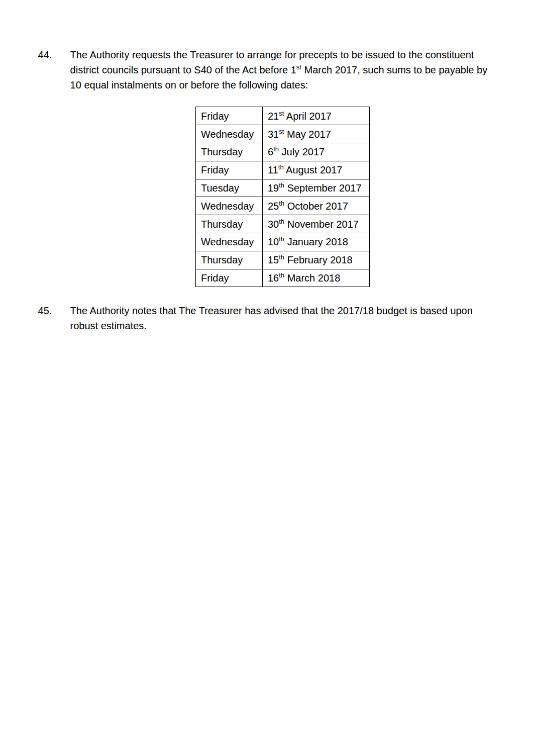44. The Authority requests the Treasurer to arrange for precepts to be issued to the constituent district councils pursuant to S40 of the Act before 1st March 2017, such sums to be payable by 10 equal instalments on or before the following dates:
| Friday | 21 st April 2017 |
| Wednesday | 31 st May 2017 |
| Thursday | 6 th July 2017 |
| Friday | 11 th August 2017 |
| Tuesday | 19 th September 2017 |
| Wednesday | 25 th October 2017 |
| Thursday | 30 th November 2017 |
| Wednesday | 10 th January 2018 |
| Thursday | 15 th February 2018 |
| Friday | 16 th March 2018 |
45. The Authority notes that The Treasurer has advised that the 2017/18 budget is based upon robust estimates.